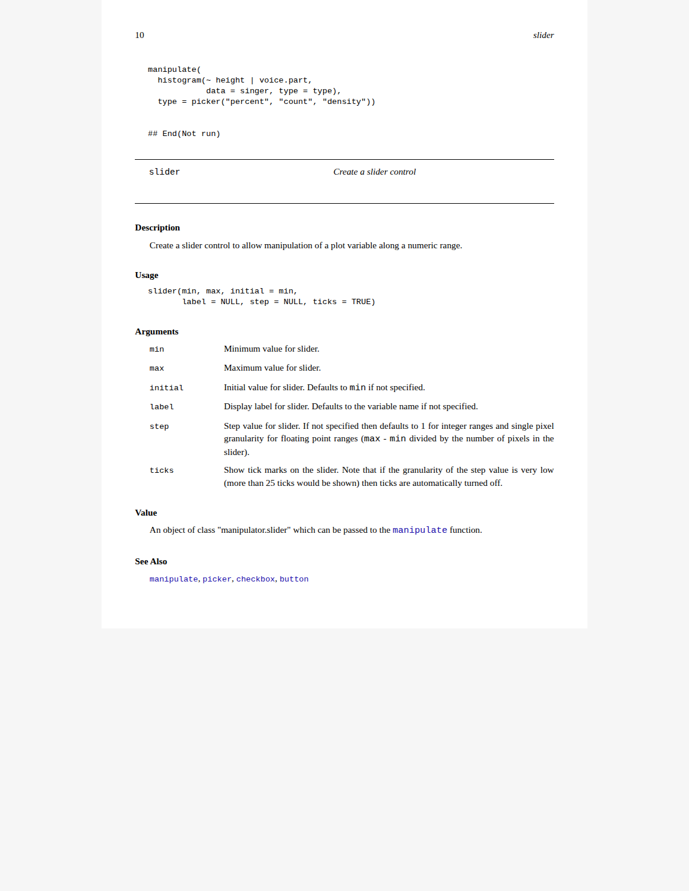10 slider
manipulate(
  histogram(~ height | voice.part,
            data = singer, type = type),
  type = picker("percent", "count", "density"))


## End(Not run)
slider Create a slider control
Description
Create a slider control to allow manipulation of a plot variable along a numeric range.
Usage
slider(min, max, initial = min,
       label = NULL, step = NULL, ticks = TRUE)
Arguments
min
Minimum value for slider.
max
Maximum value for slider.
initial
Initial value for slider. Defaults to min if not specified.
label
Display label for slider. Defaults to the variable name if not specified.
step
Step value for slider. If not specified then defaults to 1 for integer ranges and single pixel granularity for floating point ranges (max - min divided by the number of pixels in the slider).
ticks
Show tick marks on the slider. Note that if the granularity of the step value is very low (more than 25 ticks would be shown) then ticks are automatically turned off.
Value
An object of class "manipulator.slider" which can be passed to the manipulate function.
See Also
manipulate, picker, checkbox, button